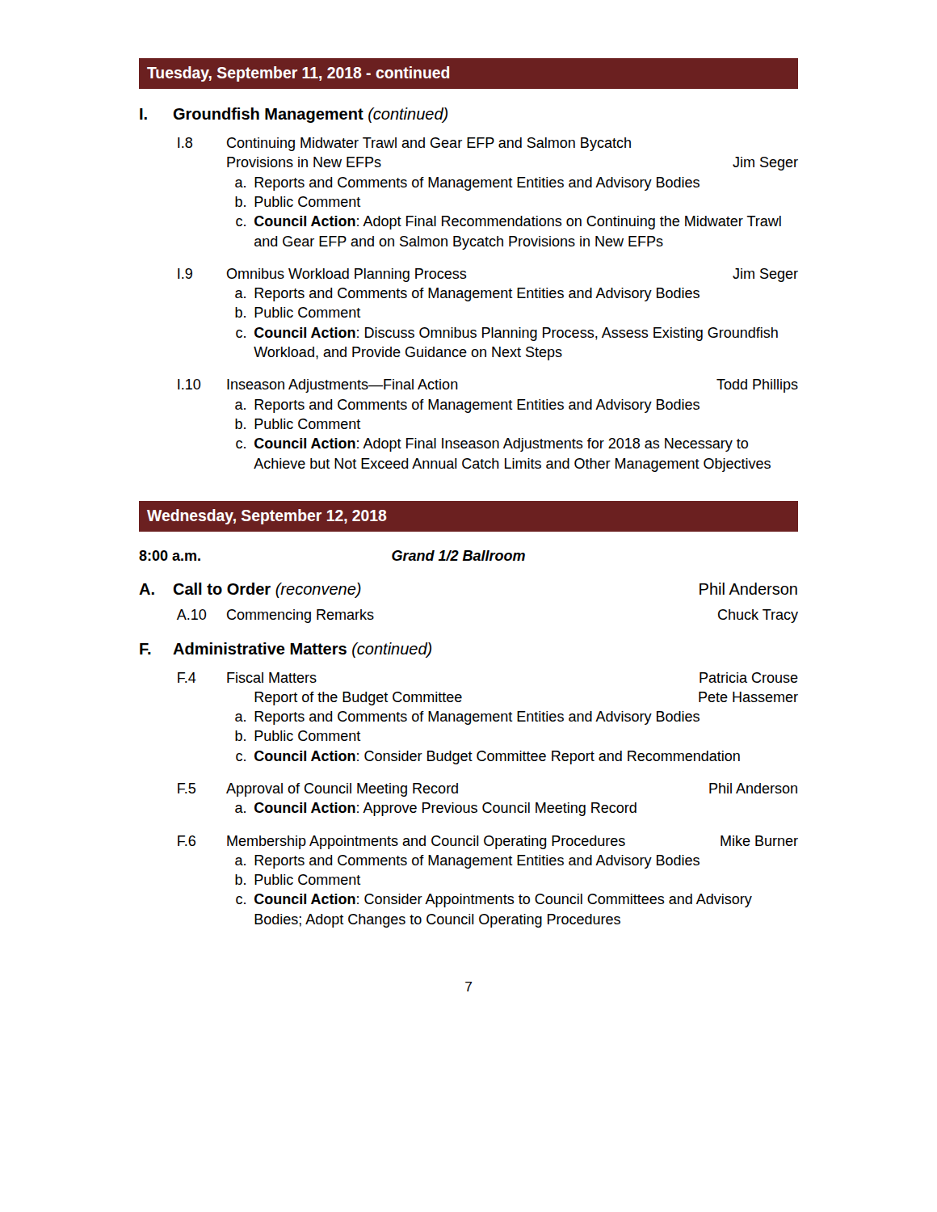Tuesday, September 11, 2018 - continued
I. Groundfish Management (continued)
I.8 Continuing Midwater Trawl and Gear EFP and Salmon Bycatch
Provisions in New EFPs Jim Seger
Reports and Comments of Management Entities and Advisory Bodies
Public Comment
Council Action: Adopt Final Recommendations on Continuing the Midwater Trawl and Gear EFP and on Salmon Bycatch Provisions in New EFPs
I.9 Omnibus Workload Planning Process Jim Seger
Reports and Comments of Management Entities and Advisory Bodies
Public Comment
Council Action: Discuss Omnibus Planning Process, Assess Existing Groundfish Workload, and Provide Guidance on Next Steps
I.10 Inseason Adjustments—Final Action Todd Phillips
Reports and Comments of Management Entities and Advisory Bodies
Public Comment
Council Action: Adopt Final Inseason Adjustments for 2018 as Necessary to Achieve but Not Exceed Annual Catch Limits and Other Management Objectives
Wednesday, September 12, 2018
8:00 a.m. Grand 1/2 Ballroom
A. Call to Order (reconvene) Phil Anderson
A.10 Commencing Remarks Chuck Tracy
F. Administrative Matters (continued)
F.4 Fiscal Matters Patricia Crouse
Report of the Budget Committee Pete Hassemer
Reports and Comments of Management Entities and Advisory Bodies
Public Comment
Council Action: Consider Budget Committee Report and Recommendation
F.5 Approval of Council Meeting Record Phil Anderson
Council Action: Approve Previous Council Meeting Record
F.6 Membership Appointments and Council Operating Procedures Mike Burner
Reports and Comments of Management Entities and Advisory Bodies
Public Comment
Council Action: Consider Appointments to Council Committees and Advisory Bodies; Adopt Changes to Council Operating Procedures
7